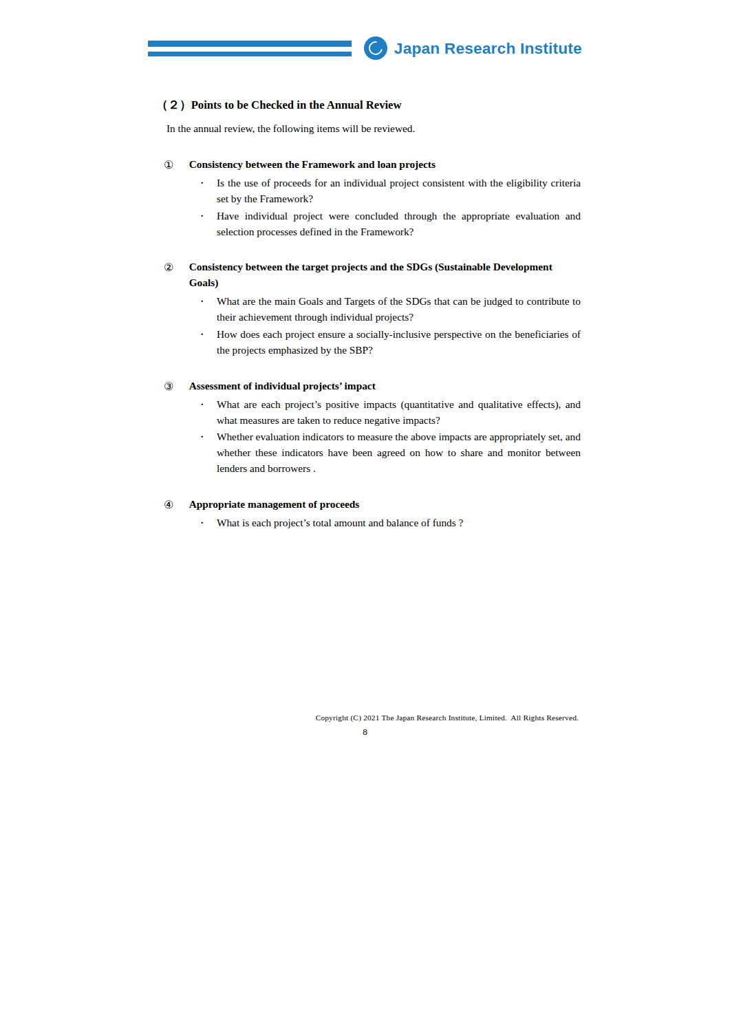Japan Research Institute
（２）Points to be Checked in the Annual Review
In the annual review, the following items will be reviewed.
①
Consistency between the Framework and loan projects
Is the use of proceeds for an individual project consistent with the eligibility criteria set by the Framework?
Have individual project were concluded through the appropriate evaluation and selection processes defined in the Framework?
②
Consistency between the target projects and the SDGs (Sustainable Development Goals)
What are the main Goals and Targets of the SDGs that can be judged to contribute to their achievement through individual projects?
How does each project ensure a socially-inclusive perspective on the beneficiaries of the projects emphasized by the SBP?
③
Assessment of individual projects’ impact
What are each project’s positive impacts (quantitative and qualitative effects), and what measures are taken to reduce negative impacts?
Whether evaluation indicators to measure the above impacts are appropriately set, and whether these indicators have been agreed on how to share and monitor between lenders and borrowers .
④
Appropriate management of proceeds
What is each project’s total amount and balance of funds ?
Copyright (C) 2021 The Japan Research Institute, Limited. All Rights Reserved.
8